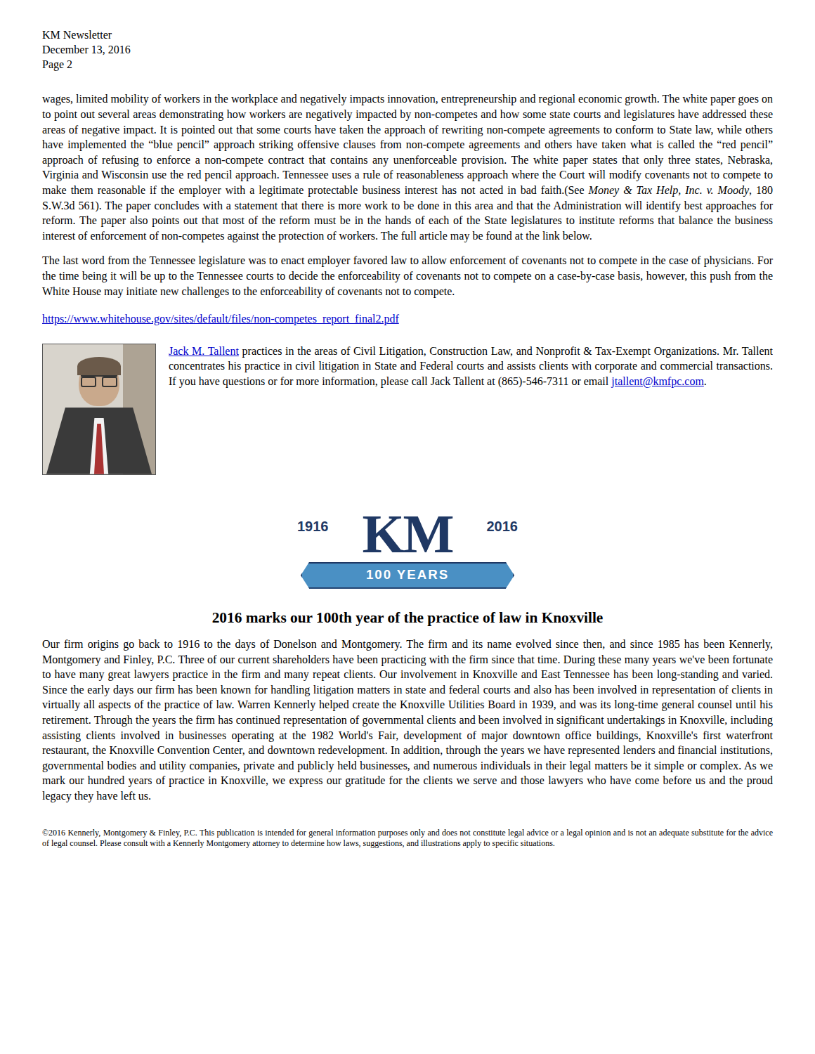KM Newsletter
December 13, 2016
Page 2
wages, limited mobility of workers in the workplace and negatively impacts innovation, entrepreneurship and regional economic growth. The white paper goes on to point out several areas demonstrating how workers are negatively impacted by non-competes and how some state courts and legislatures have addressed these areas of negative impact. It is pointed out that some courts have taken the approach of rewriting non-compete agreements to conform to State law, while others have implemented the “blue pencil” approach striking offensive clauses from non-compete agreements and others have taken what is called the “red pencil” approach of refusing to enforce a non-compete contract that contains any unenforceable provision. The white paper states that only three states, Nebraska, Virginia and Wisconsin use the red pencil approach. Tennessee uses a rule of reasonableness approach where the Court will modify covenants not to compete to make them reasonable if the employer with a legitimate protectable business interest has not acted in bad faith.(See Money & Tax Help, Inc. v. Moody, 180 S.W.3d 561). The paper concludes with a statement that there is more work to be done in this area and that the Administration will identify best approaches for reform. The paper also points out that most of the reform must be in the hands of each of the State legislatures to institute reforms that balance the business interest of enforcement of non-competes against the protection of workers. The full article may be found at the link below.
The last word from the Tennessee legislature was to enact employer favored law to allow enforcement of covenants not to compete in the case of physicians. For the time being it will be up to the Tennessee courts to decide the enforceability of covenants not to compete on a case-by-case basis, however, this push from the White House may initiate new challenges to the enforceability of covenants not to compete.
https://www.whitehouse.gov/sites/default/files/non-competes_report_final2.pdf
Jack M. Tallent practices in the areas of Civil Litigation, Construction Law, and Nonprofit & Tax-Exempt Organizations. Mr. Tallent concentrates his practice in civil litigation in State and Federal courts and assists clients with corporate and commercial transactions. If you have questions or for more information, please call Jack Tallent at (865)-546-7311 or email jtallent@kmfpc.com.
1916 2016 KM 100 YEARS
2016 marks our 100th year of the practice of law in Knoxville
Our firm origins go back to 1916 to the days of Donelson and Montgomery. The firm and its name evolved since then, and since 1985 has been Kennerly, Montgomery and Finley, P.C. Three of our current shareholders have been practicing with the firm since that time. During these many years we've been fortunate to have many great lawyers practice in the firm and many repeat clients. Our involvement in Knoxville and East Tennessee has been long-standing and varied. Since the early days our firm has been known for handling litigation matters in state and federal courts and also has been involved in representation of clients in virtually all aspects of the practice of law. Warren Kennerly helped create the Knoxville Utilities Board in 1939, and was its long-time general counsel until his retirement. Through the years the firm has continued representation of governmental clients and been involved in significant undertakings in Knoxville, including assisting clients involved in businesses operating at the 1982 World's Fair, development of major downtown office buildings, Knoxville's first waterfront restaurant, the Knoxville Convention Center, and downtown redevelopment. In addition, through the years we have represented lenders and financial institutions, governmental bodies and utility companies, private and publicly held businesses, and numerous individuals in their legal matters be it simple or complex. As we mark our hundred years of practice in Knoxville, we express our gratitude for the clients we serve and those lawyers who have come before us and the proud legacy they have left us.
©2016 Kennerly, Montgomery & Finley, P.C. This publication is intended for general information purposes only and does not constitute legal advice or a legal opinion and is not an adequate substitute for the advice of legal counsel. Please consult with a Kennerly Montgomery attorney to determine how laws, suggestions, and illustrations apply to specific situations.